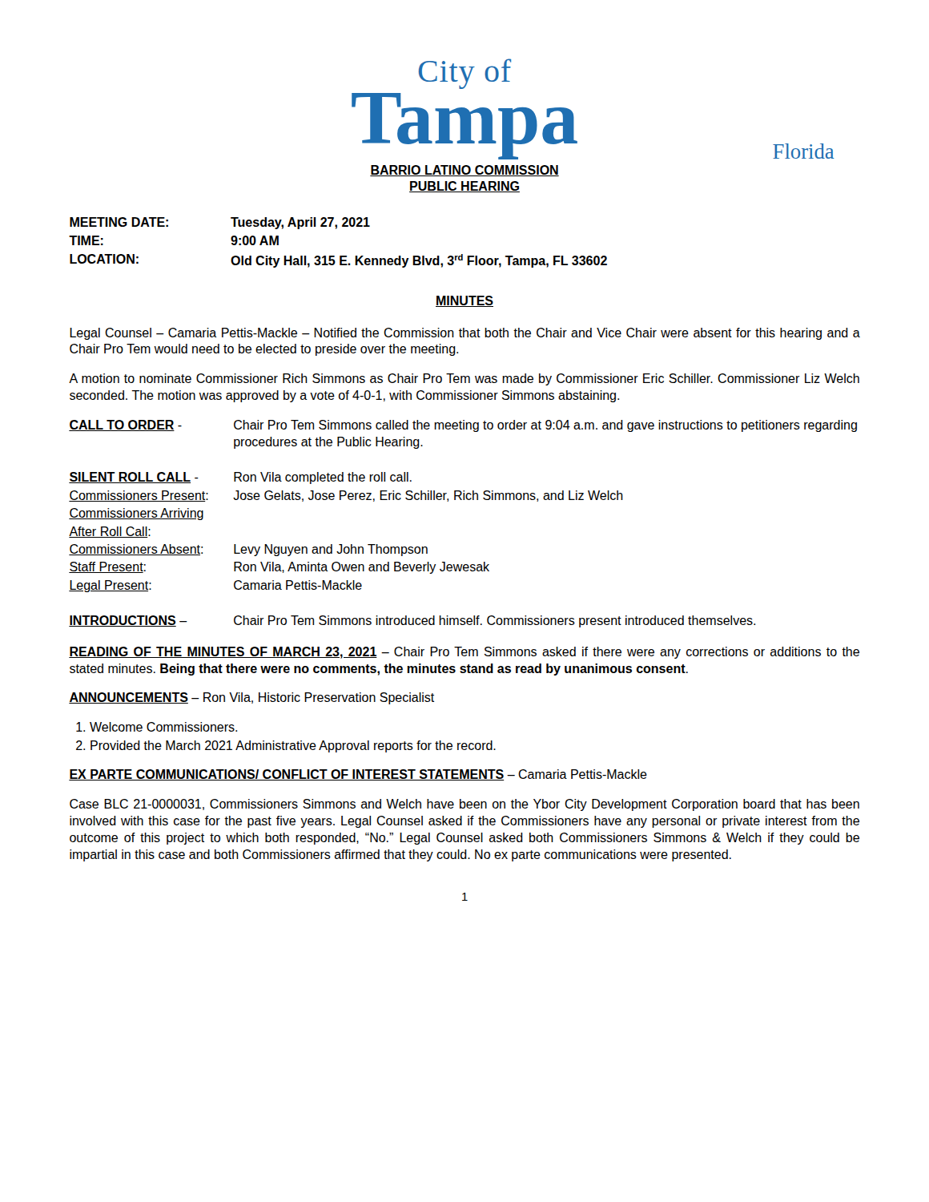City of Tampa Florida
BARRIO LATINO COMMISSION PUBLIC HEARING
| MEETING DATE: | Tuesday, April 27, 2021 |
| TIME: | 9:00 AM |
| LOCATION: | Old City Hall, 315 E. Kennedy Blvd, 3 rd Floor, Tampa, FL 33602 |
MINUTES
Legal Counsel – Camaria Pettis-Mackle – Notified the Commission that both the Chair and Vice Chair were absent for this hearing and a Chair Pro Tem would need to be elected to preside over the meeting.
A motion to nominate Commissioner Rich Simmons as Chair Pro Tem was made by Commissioner Eric Schiller. Commissioner Liz Welch seconded. The motion was approved by a vote of 4-0-1, with Commissioner Simmons abstaining.
| CALL TO ORDER - | Chair Pro Tem Simmons called the meeting to order at 9:04 a.m. and gave instructions to petitioners regarding procedures at the Public Hearing. |
| SILENT ROLL CALL - | Ron Vila completed the roll call. |
| Commissioners Present : | Jose Gelats, Jose Perez, Eric Schiller, Rich Simmons, and Liz Welch |
| Commissioners Arriving | |
| After Roll Call : | |
| Commissioners Absent : | Levy Nguyen and John Thompson |
| Staff Present : | Ron Vila, Aminta Owen and Beverly Jewesak |
| Legal Present : | Camaria Pettis-Mackle |
| INTRODUCTIONS – | Chair Pro Tem Simmons introduced himself. Commissioners present introduced themselves. |
READING OF THE MINUTES OF MARCH 23, 2021 – Chair Pro Tem Simmons asked if there were any corrections or additions to the stated minutes. Being that there were no comments, the minutes stand as read by unanimous consent.
ANNOUNCEMENTS – Ron Vila, Historic Preservation Specialist
Welcome Commissioners.
Provided the March 2021 Administrative Approval reports for the record.
EX PARTE COMMUNICATIONS/ CONFLICT OF INTEREST STATEMENTS – Camaria Pettis-Mackle
Case BLC 21-0000031, Commissioners Simmons and Welch have been on the Ybor City Development Corporation board that has been involved with this case for the past five years. Legal Counsel asked if the Commissioners have any personal or private interest from the outcome of this project to which both responded, “No.” Legal Counsel asked both Commissioners Simmons & Welch if they could be impartial in this case and both Commissioners affirmed that they could. No ex parte communications were presented.
1